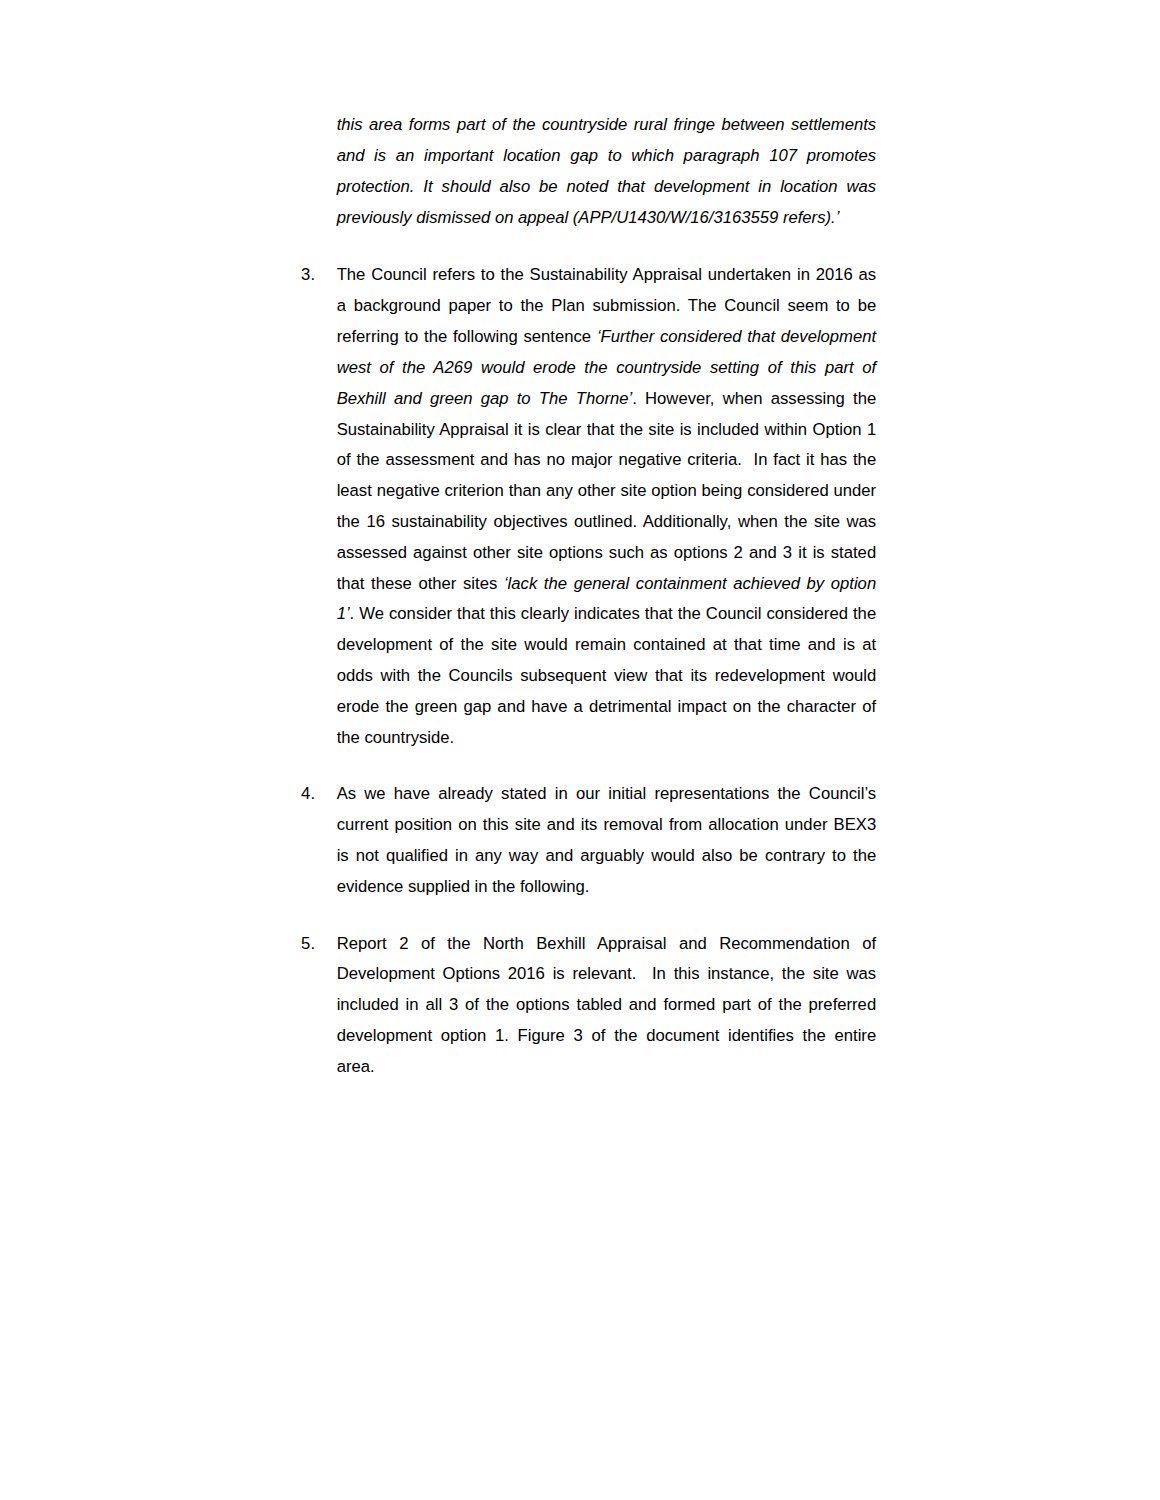this area forms part of the countryside rural fringe between settlements and is an important location gap to which paragraph 107 promotes protection. It should also be noted that development in location was previously dismissed on appeal (APP/U1430/W/16/3163559 refers).’
The Council refers to the Sustainability Appraisal undertaken in 2016 as a background paper to the Plan submission. The Council seem to be referring to the following sentence ‘Further considered that development west of the A269 would erode the countryside setting of this part of Bexhill and green gap to The Thorne’. However, when assessing the Sustainability Appraisal it is clear that the site is included within Option 1 of the assessment and has no major negative criteria. In fact it has the least negative criterion than any other site option being considered under the 16 sustainability objectives outlined. Additionally, when the site was assessed against other site options such as options 2 and 3 it is stated that these other sites ‘lack the general containment achieved by option 1’. We consider that this clearly indicates that the Council considered the development of the site would remain contained at that time and is at odds with the Councils subsequent view that its redevelopment would erode the green gap and have a detrimental impact on the character of the countryside.
As we have already stated in our initial representations the Council’s current position on this site and its removal from allocation under BEX3 is not qualified in any way and arguably would also be contrary to the evidence supplied in the following.
Report 2 of the North Bexhill Appraisal and Recommendation of Development Options 2016 is relevant. In this instance, the site was included in all 3 of the options tabled and formed part of the preferred development option 1. Figure 3 of the document identifies the entire area.